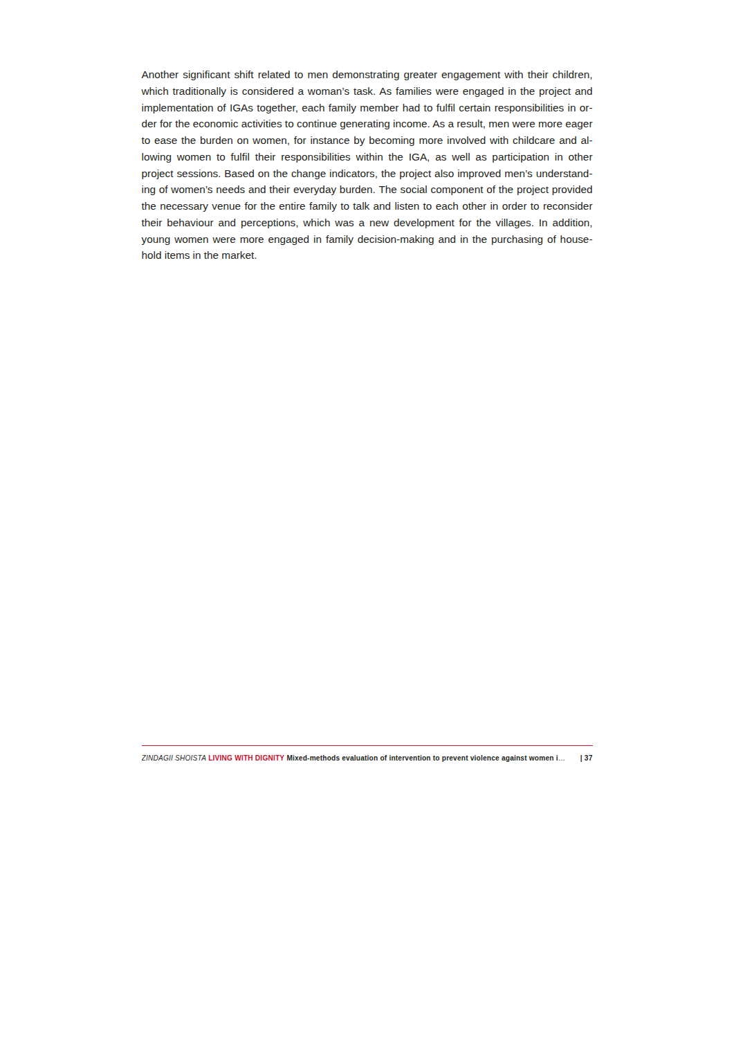Another significant shift related to men demonstrating greater engagement with their children, which traditionally is considered a woman’s task. As families were engaged in the project and implementation of IGAs together, each family member had to fulfil certain responsibilities in order for the economic activities to continue generating income. As a result, men were more eager to ease the burden on women, for instance by becoming more involved with childcare and allowing women to fulfil their responsibilities within the IGA, as well as participation in other project sessions. Based on the change indicators, the project also improved men’s understanding of women’s needs and their everyday burden. The social component of the project provided the necessary venue for the entire family to talk and listen to each other in order to reconsider their behaviour and perceptions, which was a new development for the villages. In addition, young women were more engaged in family decision-making and in the purchasing of household items in the market.
ZINDAGII SHOISTA LIVING WITH DIGNITY Mixed-methods evaluation of intervention to prevent violence against women in Tajikistan
| 37